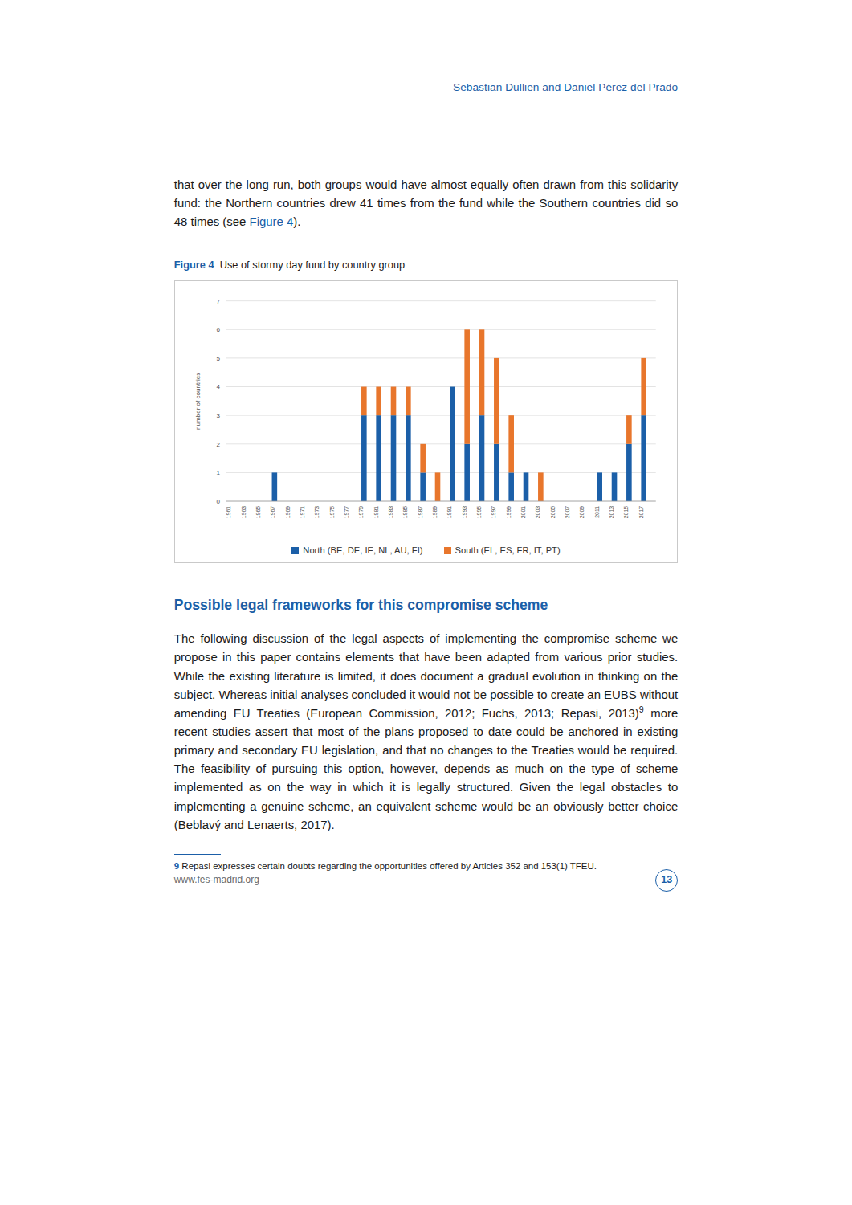Sebastian Dullien and Daniel Pérez del Prado
that over the long run, both groups would have almost equally often drawn from this solidarity fund: the Northern countries drew 41 times from the fund while the Southern countries did so 48 times (see Figure 4).
Figure 4 Use of stormy day fund by country group
7 6 5 4 3 2 1 0 number of countries 1961 1963 1965 1967 1969 1971 1973 1975 1977 1979 1981 1983 1985 1987 1989 1991 1993 1995 1997 1999 2001 2003 2005 2007 2009 2011 2013 2015 2017
North (BE, DE, IE, NL, AU, FI)
South (EL, ES, FR, IT, PT)
Possible legal frameworks for this compromise scheme
The following discussion of the legal aspects of implementing the compromise scheme we propose in this paper contains elements that have been adapted from various prior studies. While the existing literature is limited, it does document a gradual evolution in thinking on the subject. Whereas initial analyses concluded it would not be possible to create an EUBS without amending EU Treaties (European Commission, 2012; Fuchs, 2013; Repasi, 2013)9 more recent studies assert that most of the plans proposed to date could be anchored in existing primary and secondary EU legislation, and that no changes to the Treaties would be required. The feasibility of pursuing this option, however, depends as much on the type of scheme implemented as on the way in which it is legally structured. Given the legal obstacles to implementing a genuine scheme, an equivalent scheme would be an obviously better choice (Beblavý and Lenaerts, 2017).
9 Repasi expresses certain doubts regarding the opportunities offered by Articles 352 and 153(1) TFEU.
www.fes-madrid.org
13